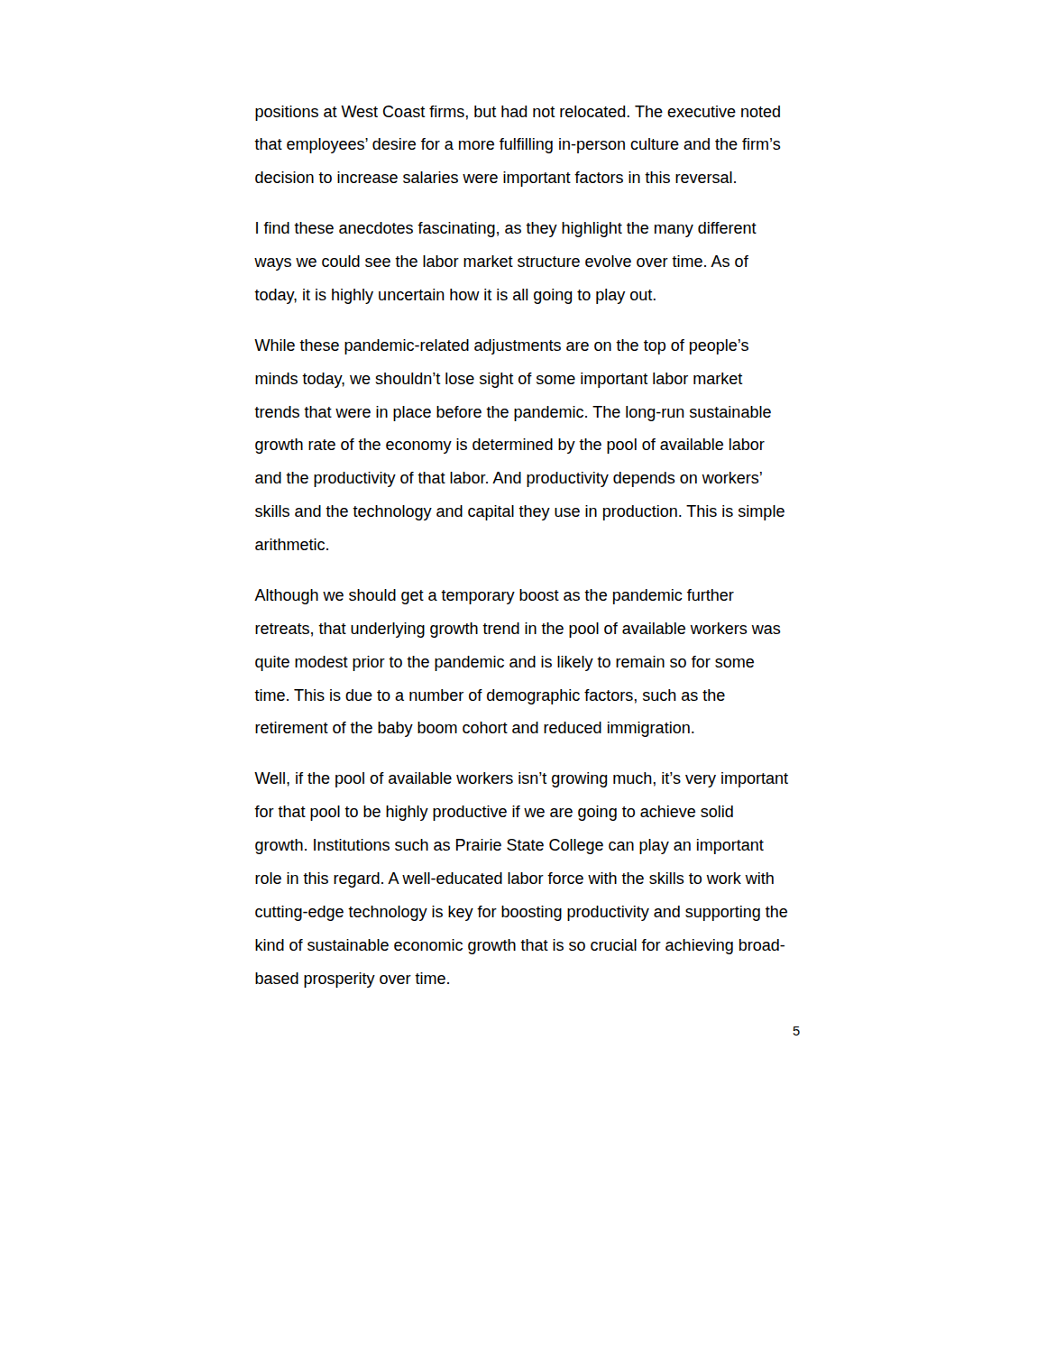positions at West Coast firms, but had not relocated. The executive noted that employees’ desire for a more fulfilling in-person culture and the firm’s decision to increase salaries were important factors in this reversal.
I find these anecdotes fascinating, as they highlight the many different ways we could see the labor market structure evolve over time. As of today, it is highly uncertain how it is all going to play out.
While these pandemic-related adjustments are on the top of people’s minds today, we shouldn’t lose sight of some important labor market trends that were in place before the pandemic. The long-run sustainable growth rate of the economy is determined by the pool of available labor and the productivity of that labor. And productivity depends on workers’ skills and the technology and capital they use in production. This is simple arithmetic.
Although we should get a temporary boost as the pandemic further retreats, that underlying growth trend in the pool of available workers was quite modest prior to the pandemic and is likely to remain so for some time. This is due to a number of demographic factors, such as the retirement of the baby boom cohort and reduced immigration.
Well, if the pool of available workers isn’t growing much, it’s very important for that pool to be highly productive if we are going to achieve solid growth. Institutions such as Prairie State College can play an important role in this regard. A well-educated labor force with the skills to work with cutting-edge technology is key for boosting productivity and supporting the kind of sustainable economic growth that is so crucial for achieving broad-based prosperity over time.
5